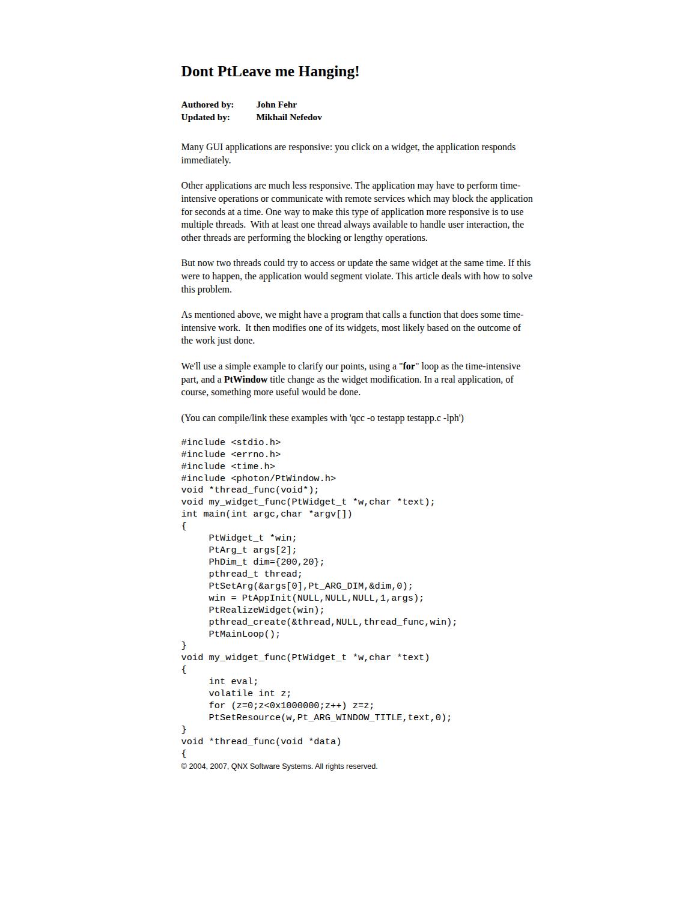Dont PtLeave me Hanging!
| Authored by: | John Fehr |
| Updated by: | Mikhail Nefedov |
Many GUI applications are responsive: you click on a widget, the application responds immediately.
Other applications are much less responsive. The application may have to perform time-intensive operations or communicate with remote services which may block the application for seconds at a time. One way to make this type of application more responsive is to use multiple threads. With at least one thread always available to handle user interaction, the other threads are performing the blocking or lengthy operations.
But now two threads could try to access or update the same widget at the same time. If this were to happen, the application would segment violate. This article deals with how to solve this problem.
As mentioned above, we might have a program that calls a function that does some time-intensive work. It then modifies one of its widgets, most likely based on the outcome of the work just done.
We'll use a simple example to clarify our points, using a "for" loop as the time-intensive part, and a PtWindow title change as the widget modification. In a real application, of course, something more useful would be done.
(You can compile/link these examples with 'qcc -o testapp testapp.c -lph')
#include <stdio.h>
#include <errno.h>
#include <time.h>
#include <photon/PtWindow.h>
void *thread_func(void*);
void my_widget_func(PtWidget_t *w,char *text);
int main(int argc,char *argv[])
{
     PtWidget_t *win;
     PtArg_t args[2];
     PhDim_t dim={200,20};
     pthread_t thread;
     PtSetArg(&args[0],Pt_ARG_DIM,&dim,0);
     win = PtAppInit(NULL,NULL,NULL,1,args);
     PtRealizeWidget(win);
     pthread_create(&thread,NULL,thread_func,win);
     PtMainLoop();
}
void my_widget_func(PtWidget_t *w,char *text)
{
     int eval;
     volatile int z;
     for (z=0;z<0x1000000;z++) z=z;
     PtSetResource(w,Pt_ARG_WINDOW_TITLE,text,0);
}
void *thread_func(void *data)
{
© 2004, 2007, QNX Software Systems. All rights reserved.